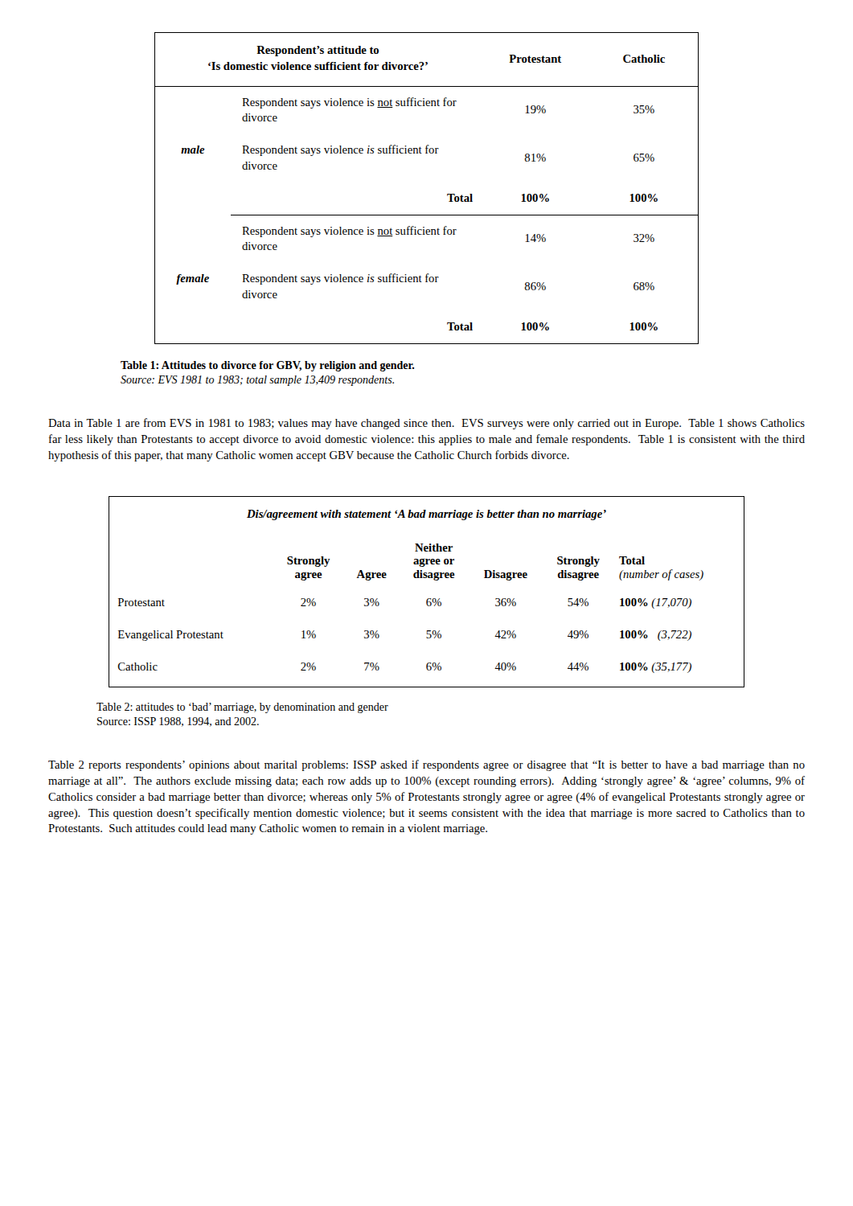| Respondent’s attitude to ‘Is domestic violence sufficient for divorce?’ | Protestant | Catholic |
| --- | --- | --- |
| male | Respondent says violence is not sufficient for divorce | 19% | 35% |
| Respondent says violence is sufficient for divorce | 81% | 65% |
| Total | 100% | 100% |
| female | Respondent says violence is not sufficient for divorce | 14% | 32% |
| Respondent says violence is sufficient for divorce | 86% | 68% |
| Total | 100% | 100% |
Table 1: Attitudes to divorce for GBV, by religion and gender.
Source: EVS 1981 to 1983; total sample 13,409 respondents.
Data in Table 1 are from EVS in 1981 to 1983; values may have changed since then. EVS surveys were only carried out in Europe. Table 1 shows Catholics far less likely than Protestants to accept divorce to avoid domestic violence: this applies to male and female respondents. Table 1 is consistent with the third hypothesis of this paper, that many Catholic women accept GBV because the Catholic Church forbids divorce.
| Dis/agreement with statement ‘A bad marriage is better than no marriage’ |
| | Strongly agree | Agree | Neither agree or disagree | Disagree | Strongly disagree | Total (number of cases) |
| Protestant | 2% | 3% | 6% | 36% | 54% | 100% (17,070) |
| Evangelical Protestant | 1% | 3% | 5% | 42% | 49% | 100% (3,722) |
| Catholic | 2% | 7% | 6% | 40% | 44% | 100% (35,177) |
Table 2: attitudes to ‘bad’ marriage, by denomination and gender
Source: ISSP 1988, 1994, and 2002.
Table 2 reports respondents’ opinions about marital problems: ISSP asked if respondents agree or disagree that “It is better to have a bad marriage than no marriage at all”. The authors exclude missing data; each row adds up to 100% (except rounding errors). Adding ‘strongly agree’ & ‘agree’ columns, 9% of Catholics consider a bad marriage better than divorce; whereas only 5% of Protestants strongly agree or agree (4% of evangelical Protestants strongly agree or agree). This question doesn’t specifically mention domestic violence; but it seems consistent with the idea that marriage is more sacred to Catholics than to Protestants. Such attitudes could lead many Catholic women to remain in a violent marriage.